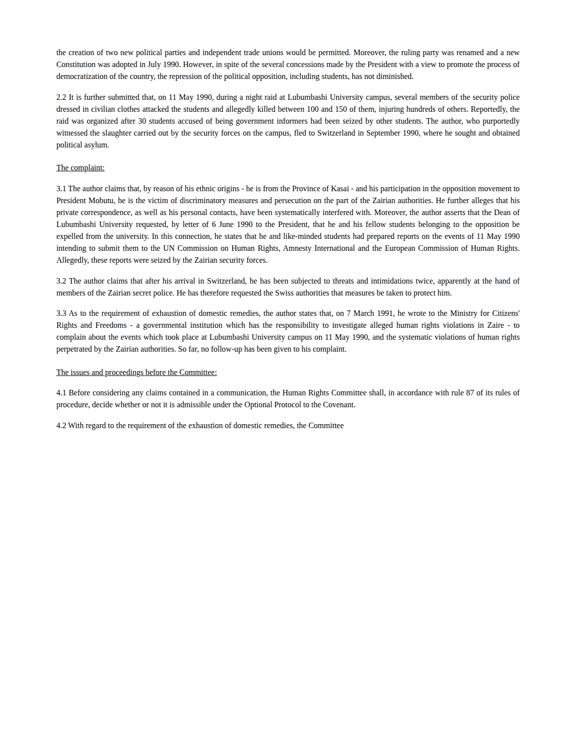the creation of two new political parties and independent trade unions would be permitted. Moreover, the ruling party was renamed and a new Constitution was adopted in July 1990. However, in spite of the several concessions made by the President with a view to promote the process of democratization of the country, the repression of the political opposition, including students, has not diminished.
2.2 It is further submitted that, on 11 May 1990, during a night raid at Lubumbashi University campus, several members of the security police dressed in civilian clothes attacked the students and allegedly killed between 100 and 150 of them, injuring hundreds of others. Reportedly, the raid was organized after 30 students accused of being government informers had been seized by other students. The author, who purportedly witnessed the slaughter carried out by the security forces on the campus, fled to Switzerland in September 1990, where he sought and obtained political asylum.
The complaint:
3.1 The author claims that, by reason of his ethnic origins - he is from the Province of Kasai - and his participation in the opposition movement to President Mobutu, he is the victim of discriminatory measures and persecution on the part of the Zairian authorities. He further alleges that his private correspondence, as well as his personal contacts, have been systematically interfered with. Moreover, the author asserts that the Dean of Lubumbashi University requested, by letter of 6 June 1990 to the President, that he and his fellow students belonging to the opposition be expelled from the university. In this connection, he states that he and like-minded students had prepared reports on the events of 11 May 1990 intending to submit them to the UN Commission on Human Rights, Amnesty International and the European Commission of Human Rights. Allegedly, these reports were seized by the Zairian security forces.
3.2 The author claims that after his arrival in Switzerland, he has been subjected to threats and intimidations twice, apparently at the hand of members of the Zairian secret police. He has therefore requested the Swiss authorities that measures be taken to protect him.
3.3 As to the requirement of exhaustion of domestic remedies, the author states that, on 7 March 1991, he wrote to the Ministry for Citizens' Rights and Freedoms - a governmental institution which has the responsibility to investigate alleged human rights violations in Zaire - to complain about the events which took place at Lubumbashi University campus on 11 May 1990, and the systematic violations of human rights perpetrated by the Zairian authorities. So far, no follow-up has been given to his complaint.
The issues and proceedings before the Committee:
4.1 Before considering any claims contained in a communication, the Human Rights Committee shall, in accordance with rule 87 of its rules of procedure, decide whether or not it is admissible under the Optional Protocol to the Covenant.
4.2 With regard to the requirement of the exhaustion of domestic remedies, the Committee